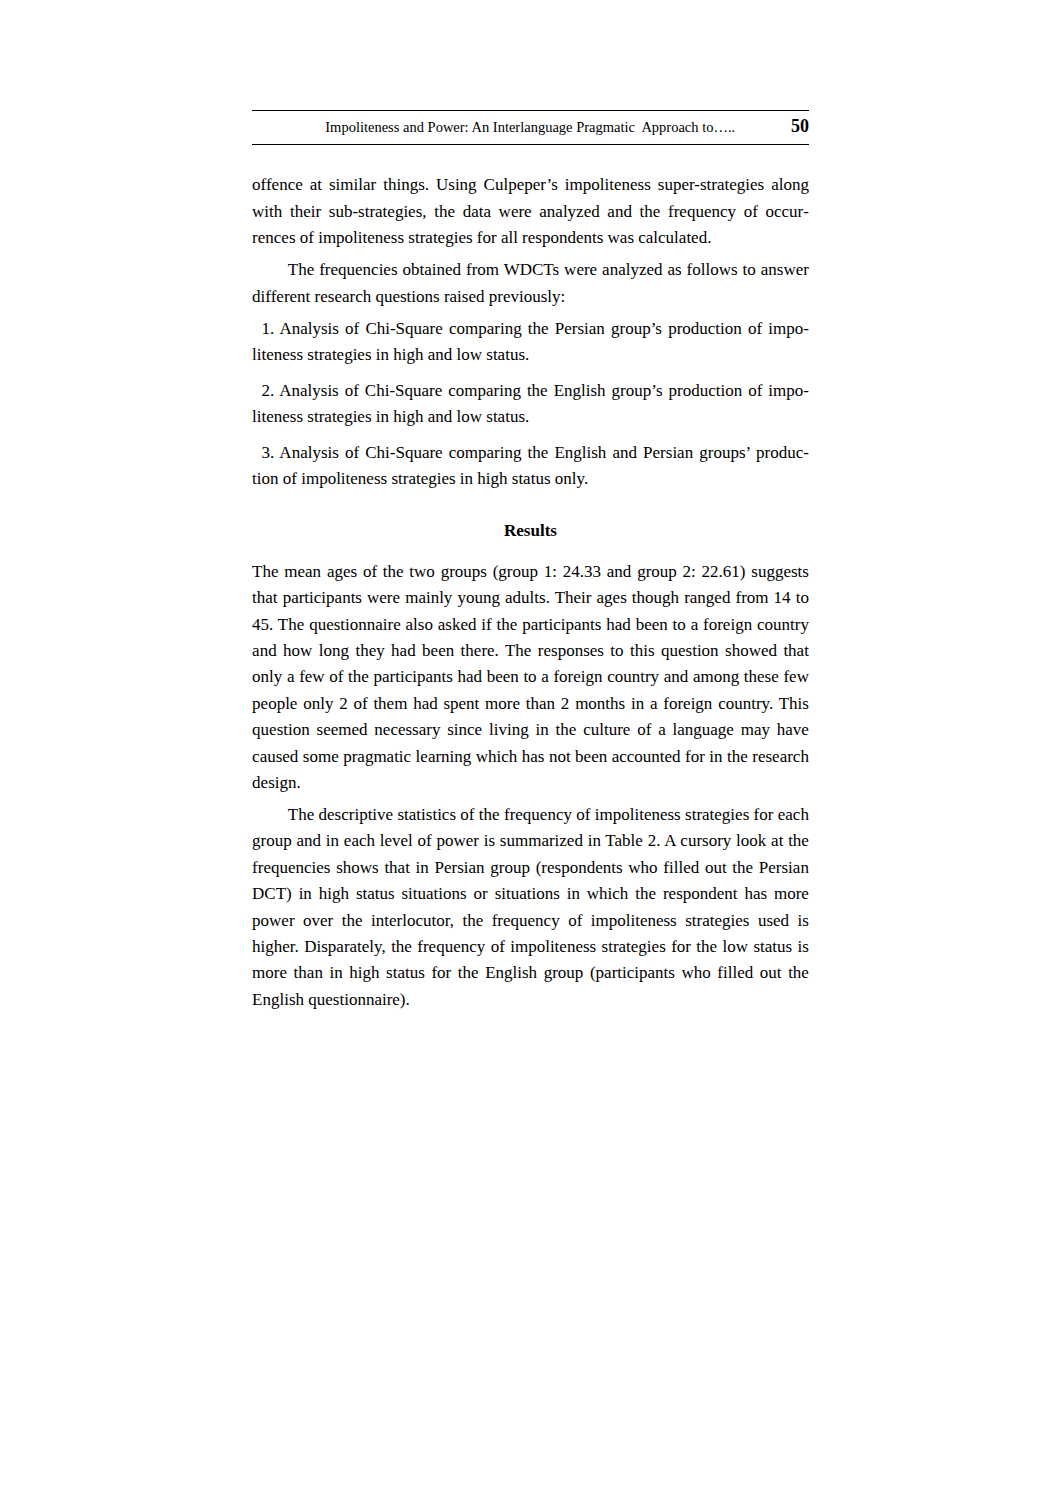Impoliteness and Power: An Interlanguage Pragmatic Approach to…..
50
offence at similar things. Using Culpeper’s impoliteness super-strategies along with their sub-strategies, the data were analyzed and the frequency of occurrences of impoliteness strategies for all respondents was calculated.
The frequencies obtained from WDCTs were analyzed as follows to answer different research questions raised previously:
1. Analysis of Chi-Square comparing the Persian group’s production of impoliteness strategies in high and low status.
2. Analysis of Chi-Square comparing the English group’s production of impoliteness strategies in high and low status.
3. Analysis of Chi-Square comparing the English and Persian groups’ production of impoliteness strategies in high status only.
Results
The mean ages of the two groups (group 1: 24.33 and group 2: 22.61) suggests that participants were mainly young adults. Their ages though ranged from 14 to 45. The questionnaire also asked if the participants had been to a foreign country and how long they had been there. The responses to this question showed that only a few of the participants had been to a foreign country and among these few people only 2 of them had spent more than 2 months in a foreign country. This question seemed necessary since living in the culture of a language may have caused some pragmatic learning which has not been accounted for in the research design.
The descriptive statistics of the frequency of impoliteness strategies for each group and in each level of power is summarized in Table 2. A cursory look at the frequencies shows that in Persian group (respondents who filled out the Persian DCT) in high status situations or situations in which the respondent has more power over the interlocutor, the frequency of impoliteness strategies used is higher. Disparately, the frequency of impoliteness strategies for the low status is more than in high status for the English group (participants who filled out the English questionnaire).